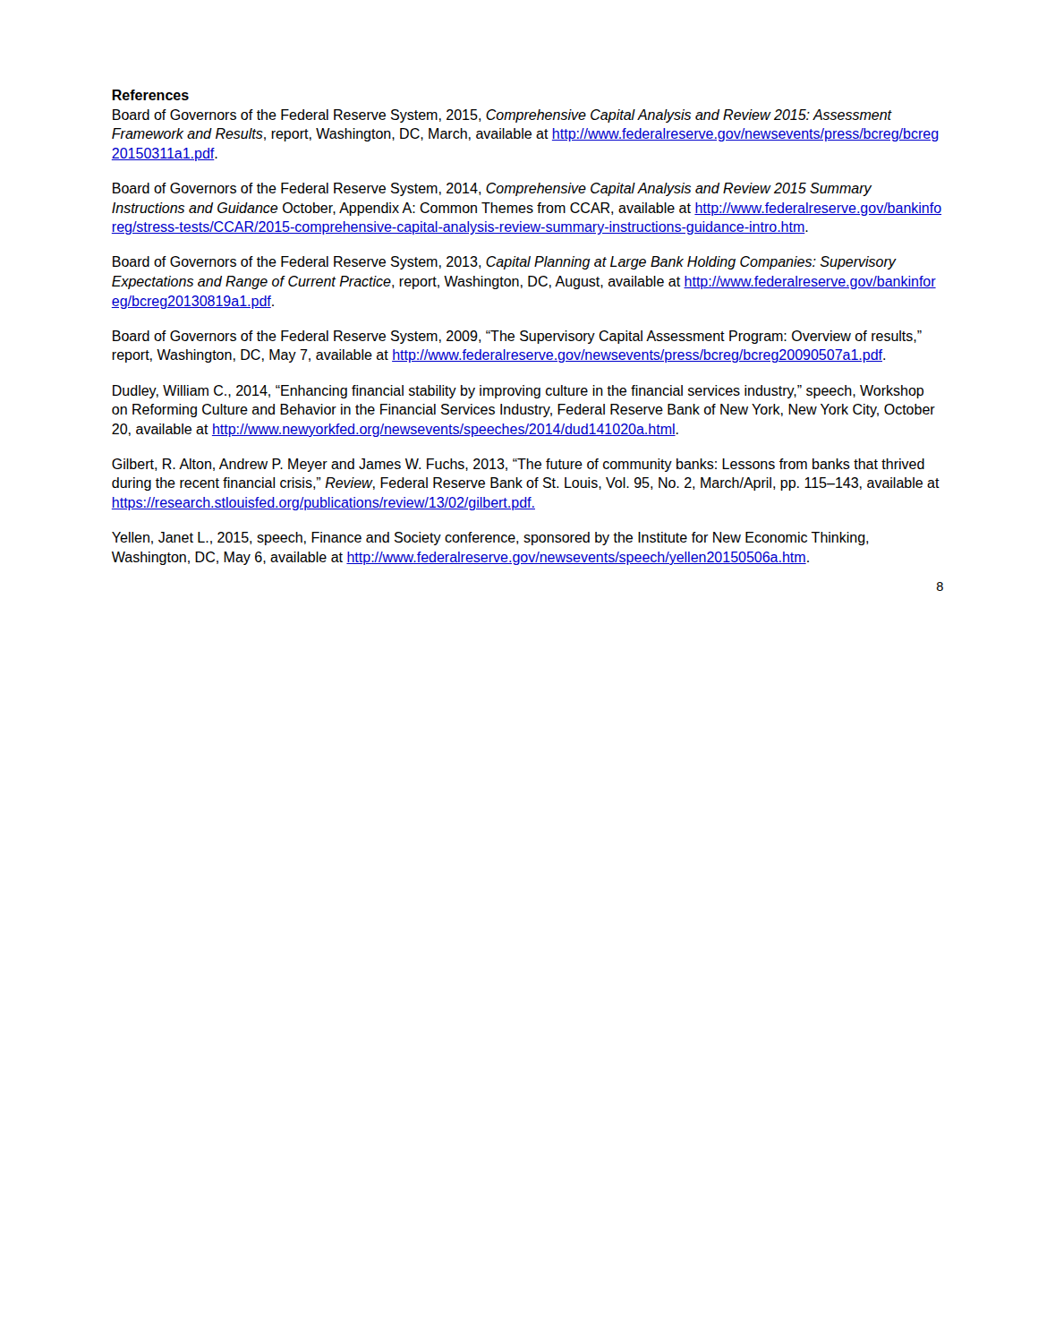References
Board of Governors of the Federal Reserve System, 2015, Comprehensive Capital Analysis and Review 2015: Assessment Framework and Results, report, Washington, DC, March, available at http://www.federalreserve.gov/newsevents/press/bcreg/bcreg20150311a1.pdf.
Board of Governors of the Federal Reserve System, 2014, Comprehensive Capital Analysis and Review 2015 Summary Instructions and Guidance October, Appendix A: Common Themes from CCAR, available at http://www.federalreserve.gov/bankinforeg/stress-tests/CCAR/2015-comprehensive-capital-analysis-review-summary-instructions-guidance-intro.htm.
Board of Governors of the Federal Reserve System, 2013, Capital Planning at Large Bank Holding Companies: Supervisory Expectations and Range of Current Practice, report, Washington, DC, August, available at http://www.federalreserve.gov/bankinforeg/bcreg20130819a1.pdf.
Board of Governors of the Federal Reserve System, 2009, “The Supervisory Capital Assessment Program: Overview of results,” report, Washington, DC, May 7, available at http://www.federalreserve.gov/newsevents/press/bcreg/bcreg20090507a1.pdf.
Dudley, William C., 2014, “Enhancing financial stability by improving culture in the financial services industry,” speech, Workshop on Reforming Culture and Behavior in the Financial Services Industry, Federal Reserve Bank of New York, New York City, October 20, available at http://www.newyorkfed.org/newsevents/speeches/2014/dud141020a.html.
Gilbert, R. Alton, Andrew P. Meyer and James W. Fuchs, 2013, “The future of community banks: Lessons from banks that thrived during the recent financial crisis,” Review, Federal Reserve Bank of St. Louis, Vol. 95, No. 2, March/April, pp. 115–143, available at https://research.stlouisfed.org/publications/review/13/02/gilbert.pdf.
Yellen, Janet L., 2015, speech, Finance and Society conference, sponsored by the Institute for New Economic Thinking, Washington, DC, May 6, available at http://www.federalreserve.gov/newsevents/speech/yellen20150506a.htm.
8